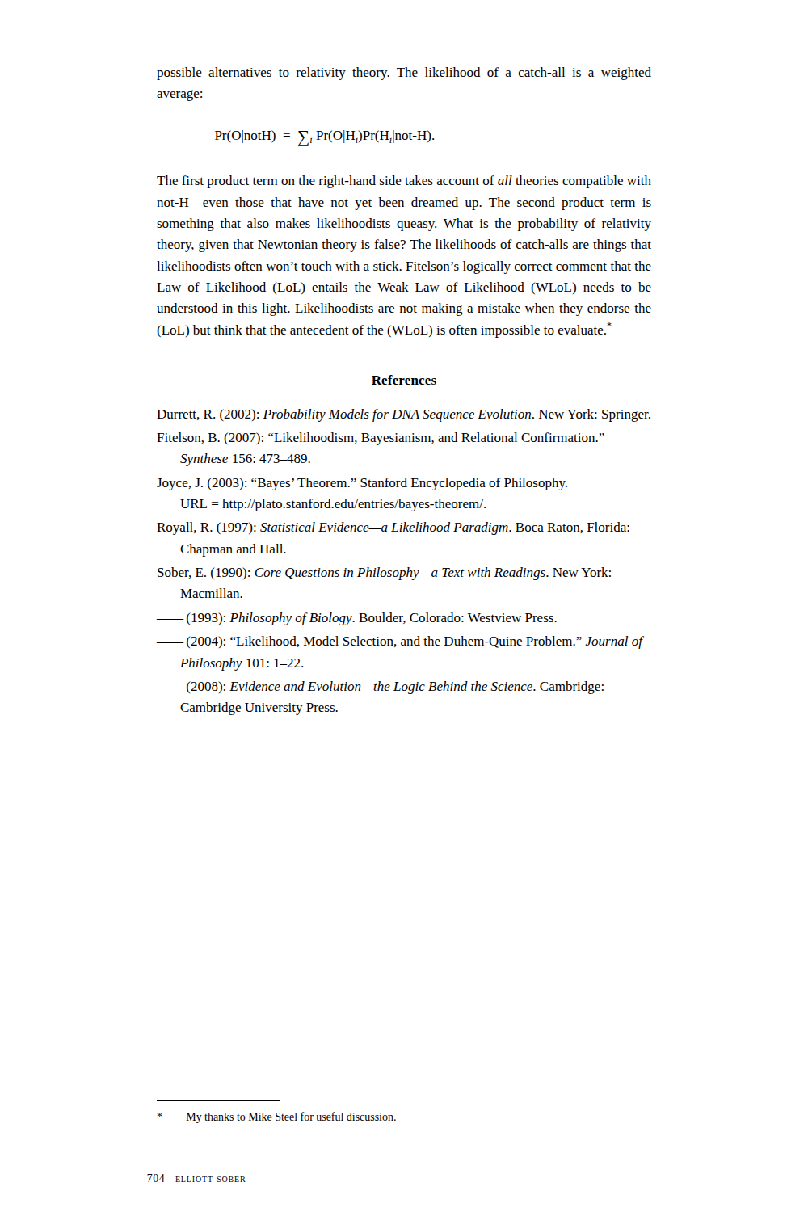possible alternatives to relativity theory. The likelihood of a catch-all is a weighted average:
Pr(O|notH) = ∑i Pr(O|Hi)Pr(Hi|not-H).
The first product term on the right-hand side takes account of all theories compatible with not-H—even those that have not yet been dreamed up. The second product term is something that also makes likelihoodists queasy. What is the probability of relativity theory, given that Newtonian theory is false? The likelihoods of catch-alls are things that likelihoodists often won’t touch with a stick. Fitelson’s logically correct comment that the Law of Likelihood (LoL) entails the Weak Law of Likelihood (WLoL) needs to be understood in this light. Likelihoodists are not making a mistake when they endorse the (LoL) but think that the antecedent of the (WLoL) is often impossible to evaluate.*
References
Durrett, R. (2002): Probability Models for DNA Sequence Evolution. New York: Springer.
Fitelson, B. (2007): “Likelihoodism, Bayesianism, and Relational Confirmation.” Synthese 156: 473–489.
Joyce, J. (2003): “Bayes’ Theorem.” Stanford Encyclopedia of Philosophy. URL = http://plato.stanford.edu/entries/bayes-theorem/.
Royall, R. (1997): Statistical Evidence—a Likelihood Paradigm. Boca Raton, Florida: Chapman and Hall.
Sober, E. (1990): Core Questions in Philosophy—a Text with Readings. New York: Macmillan.
—— (1993): Philosophy of Biology. Boulder, Colorado: Westview Press.
—— (2004): “Likelihood, Model Selection, and the Duhem-Quine Problem.” Journal of Philosophy 101: 1–22.
—— (2008): Evidence and Evolution—the Logic Behind the Science. Cambridge: Cambridge University Press.
*My thanks to Mike Steel for useful discussion.
704elliott sober